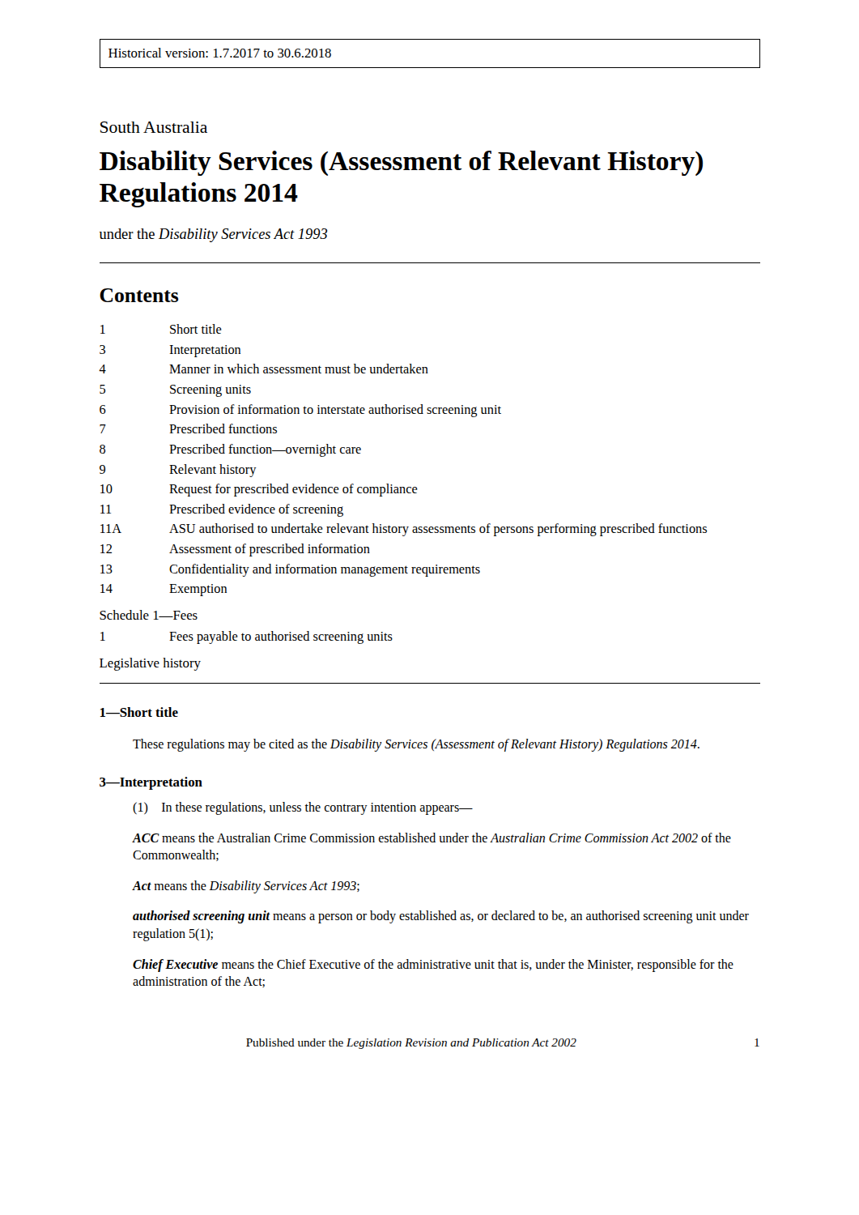Historical version: 1.7.2017 to 30.6.2018
South Australia
Disability Services (Assessment of Relevant History) Regulations 2014
under the Disability Services Act 1993
Contents
| 1 | Short title |
| 3 | Interpretation |
| 4 | Manner in which assessment must be undertaken |
| 5 | Screening units |
| 6 | Provision of information to interstate authorised screening unit |
| 7 | Prescribed functions |
| 8 | Prescribed function—overnight care |
| 9 | Relevant history |
| 10 | Request for prescribed evidence of compliance |
| 11 | Prescribed evidence of screening |
| 11A | ASU authorised to undertake relevant history assessments of persons performing prescribed functions |
| 12 | Assessment of prescribed information |
| 13 | Confidentiality and information management requirements |
| 14 | Exemption |
Schedule 1—Fees
| 1 | Fees payable to authorised screening units |
Legislative history
1—Short title
These regulations may be cited as the Disability Services (Assessment of Relevant History) Regulations 2014.
3—Interpretation
(1) In these regulations, unless the contrary intention appears—
ACC means the Australian Crime Commission established under the Australian Crime Commission Act 2002 of the Commonwealth;
Act means the Disability Services Act 1993;
authorised screening unit means a person or body established as, or declared to be, an authorised screening unit under regulation 5(1);
Chief Executive means the Chief Executive of the administrative unit that is, under the Minister, responsible for the administration of the Act;
Published under the Legislation Revision and Publication Act 2002 1